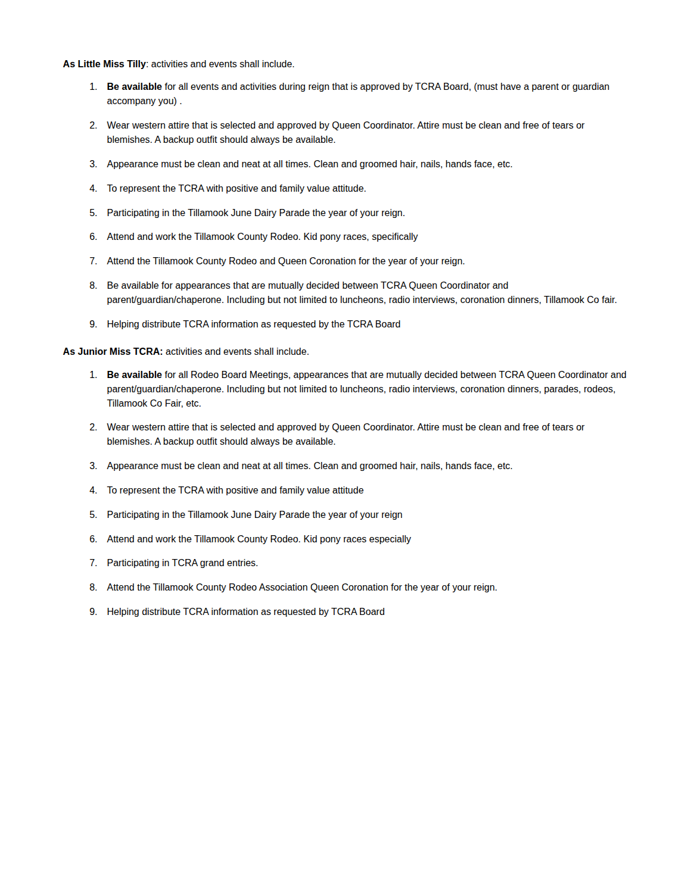As Little Miss Tilly: activities and events shall include.
Be available for all events and activities during reign that is approved by TCRA Board, (must have a parent or guardian accompany you) .
Wear western attire that is selected and approved by Queen Coordinator. Attire must be clean and free of tears or blemishes. A backup outfit should always be available.
Appearance must be clean and neat at all times. Clean and groomed hair, nails, hands face, etc.
To represent the TCRA with positive and family value attitude.
Participating in the Tillamook June Dairy Parade the year of your reign.
Attend and work the Tillamook County Rodeo. Kid pony races, specifically
Attend the Tillamook County Rodeo and Queen Coronation for the year of your reign.
Be available for appearances that are mutually decided between TCRA Queen Coordinator and parent/guardian/chaperone. Including but not limited to luncheons, radio interviews, coronation dinners, Tillamook Co fair.
Helping distribute TCRA information as requested by the TCRA Board
As Junior Miss TCRA: activities and events shall include.
Be available for all Rodeo Board Meetings, appearances that are mutually decided between TCRA Queen Coordinator and parent/guardian/chaperone. Including but not limited to luncheons, radio interviews, coronation dinners, parades, rodeos, Tillamook Co Fair, etc.
Wear western attire that is selected and approved by Queen Coordinator. Attire must be clean and free of tears or blemishes. A backup outfit should always be available.
Appearance must be clean and neat at all times. Clean and groomed hair, nails, hands face, etc.
To represent the TCRA with positive and family value attitude
Participating in the Tillamook June Dairy Parade the year of your reign
Attend and work the Tillamook County Rodeo. Kid pony races especially
Participating in TCRA grand entries.
Attend the Tillamook County Rodeo Association Queen Coronation for the year of your reign.
Helping distribute TCRA information as requested by TCRA Board